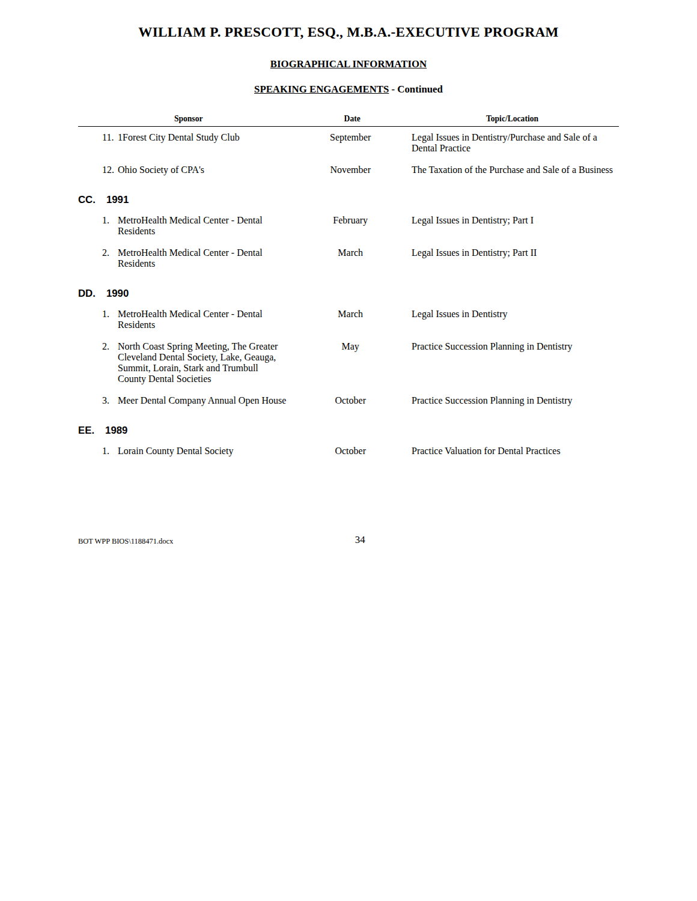WILLIAM P. PRESCOTT, ESQ., M.B.A.-EXECUTIVE PROGRAM
BIOGRAPHICAL INFORMATION
SPEAKING ENGAGEMENTS - Continued
| Sponsor | Date | Topic/Location |
| --- | --- | --- |
| 11. | 1Forest City Dental Study Club | September | Legal Issues in Dentistry/Purchase and Sale of a Dental Practice |
| 12. | Ohio Society of CPA's | November | The Taxation of the Purchase and Sale of a Business |
| CC. 1991 | | |
| 1. | MetroHealth Medical Center - Dental Residents | February | Legal Issues in Dentistry; Part I |
| 2. | MetroHealth Medical Center - Dental Residents | March | Legal Issues in Dentistry; Part II |
| DD. 1990 | | |
| 1. | MetroHealth Medical Center - Dental Residents | March | Legal Issues in Dentistry |
| 2. | North Coast Spring Meeting, The Greater Cleveland Dental Society, Lake, Geauga, Summit, Lorain, Stark and Trumbull County Dental Societies | May | Practice Succession Planning in Dentistry |
| 3. | Meer Dental Company Annual Open House | October | Practice Succession Planning in Dentistry |
| EE. 1989 | | |
| 1. | Lorain County Dental Society | October | Practice Valuation for Dental Practices |
BOT WPP BIOS\1188471.docx
34